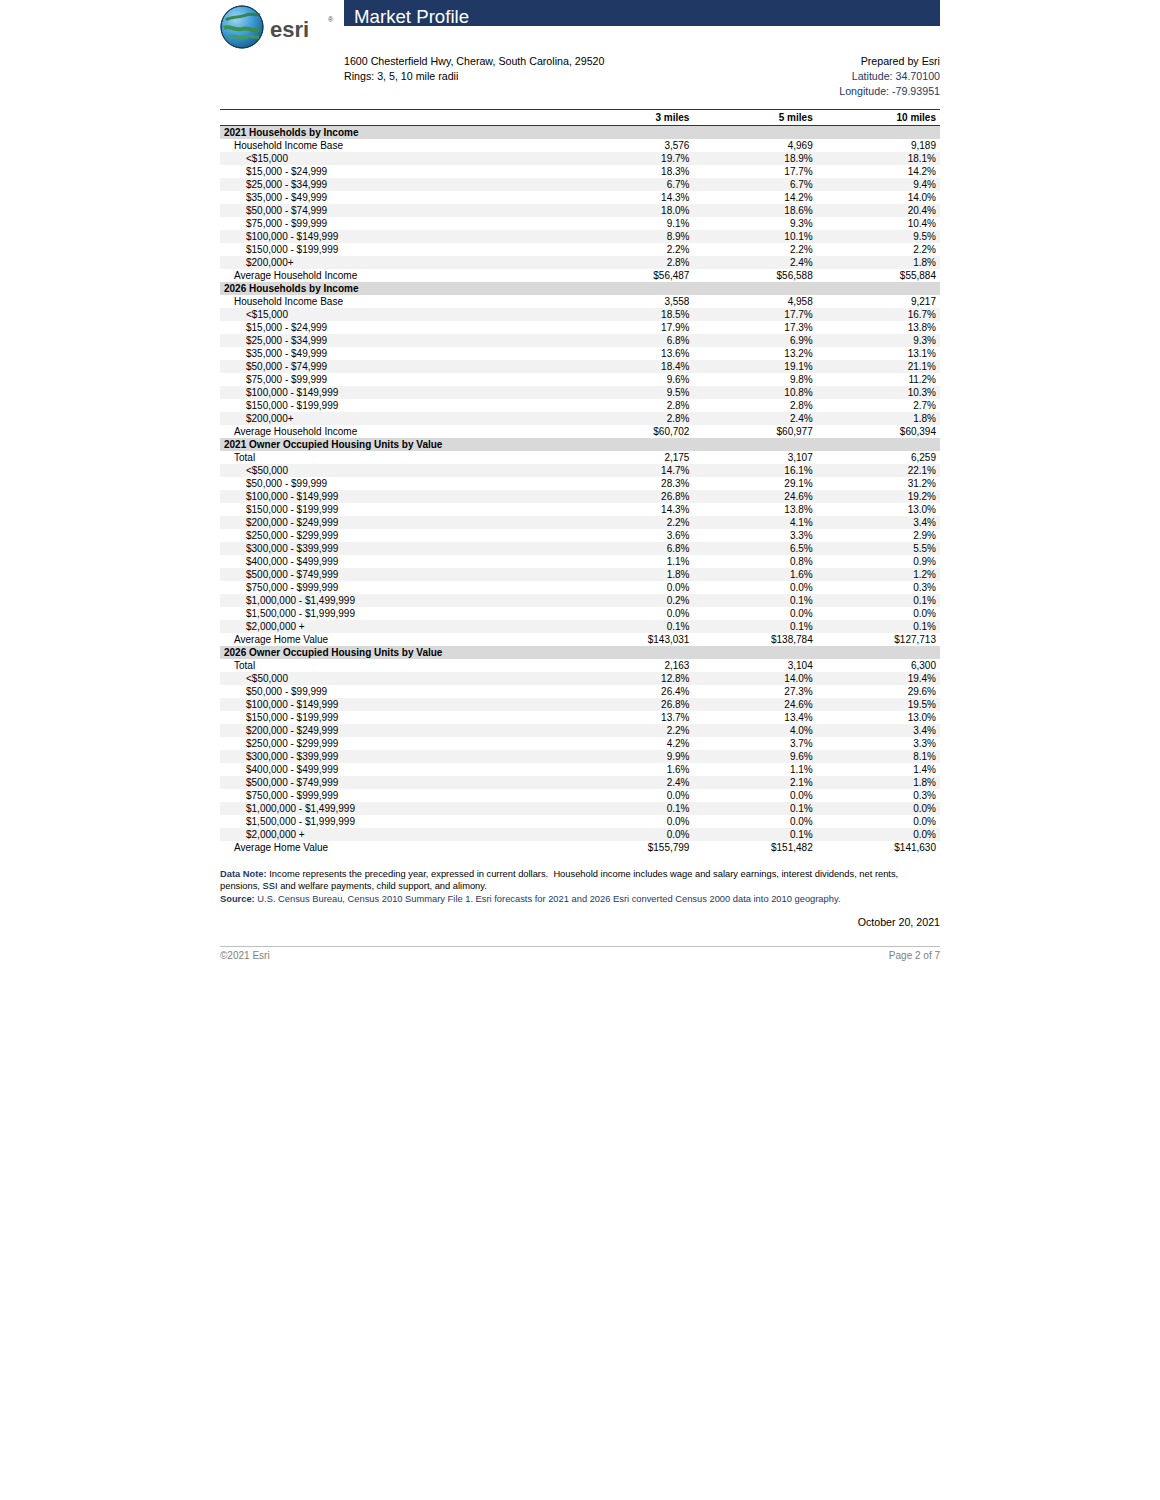esri ®
Market Profile
1600 Chesterfield Hwy, Cheraw, South Carolina, 29520
Rings: 3, 5, 10 mile radii
Prepared by Esri
Latitude: 34.70100
Longitude: -79.93951
| | 3 miles | 5 miles | 10 miles |
| --- | --- | --- | --- |
| 2021 Households by Income |
| Household Income Base | 3,576 | 4,969 | 9,189 |
| <$15,000 | 19.7% | 18.9% | 18.1% |
| $15,000 - $24,999 | 18.3% | 17.7% | 14.2% |
| $25,000 - $34,999 | 6.7% | 6.7% | 9.4% |
| $35,000 - $49,999 | 14.3% | 14.2% | 14.0% |
| $50,000 - $74,999 | 18.0% | 18.6% | 20.4% |
| $75,000 - $99,999 | 9.1% | 9.3% | 10.4% |
| $100,000 - $149,999 | 8.9% | 10.1% | 9.5% |
| $150,000 - $199,999 | 2.2% | 2.2% | 2.2% |
| $200,000+ | 2.8% | 2.4% | 1.8% |
| Average Household Income | $56,487 | $56,588 | $55,884 |
| 2026 Households by Income |
| Household Income Base | 3,558 | 4,958 | 9,217 |
| <$15,000 | 18.5% | 17.7% | 16.7% |
| $15,000 - $24,999 | 17.9% | 17.3% | 13.8% |
| $25,000 - $34,999 | 6.8% | 6.9% | 9.3% |
| $35,000 - $49,999 | 13.6% | 13.2% | 13.1% |
| $50,000 - $74,999 | 18.4% | 19.1% | 21.1% |
| $75,000 - $99,999 | 9.6% | 9.8% | 11.2% |
| $100,000 - $149,999 | 9.5% | 10.8% | 10.3% |
| $150,000 - $199,999 | 2.8% | 2.8% | 2.7% |
| $200,000+ | 2.8% | 2.4% | 1.8% |
| Average Household Income | $60,702 | $60,977 | $60,394 |
| 2021 Owner Occupied Housing Units by Value |
| Total | 2,175 | 3,107 | 6,259 |
| <$50,000 | 14.7% | 16.1% | 22.1% |
| $50,000 - $99,999 | 28.3% | 29.1% | 31.2% |
| $100,000 - $149,999 | 26.8% | 24.6% | 19.2% |
| $150,000 - $199,999 | 14.3% | 13.8% | 13.0% |
| $200,000 - $249,999 | 2.2% | 4.1% | 3.4% |
| $250,000 - $299,999 | 3.6% | 3.3% | 2.9% |
| $300,000 - $399,999 | 6.8% | 6.5% | 5.5% |
| $400,000 - $499,999 | 1.1% | 0.8% | 0.9% |
| $500,000 - $749,999 | 1.8% | 1.6% | 1.2% |
| $750,000 - $999,999 | 0.0% | 0.0% | 0.3% |
| $1,000,000 - $1,499,999 | 0.2% | 0.1% | 0.1% |
| $1,500,000 - $1,999,999 | 0.0% | 0.0% | 0.0% |
| $2,000,000 + | 0.1% | 0.1% | 0.1% |
| Average Home Value | $143,031 | $138,784 | $127,713 |
| 2026 Owner Occupied Housing Units by Value |
| Total | 2,163 | 3,104 | 6,300 |
| <$50,000 | 12.8% | 14.0% | 19.4% |
| $50,000 - $99,999 | 26.4% | 27.3% | 29.6% |
| $100,000 - $149,999 | 26.8% | 24.6% | 19.5% |
| $150,000 - $199,999 | 13.7% | 13.4% | 13.0% |
| $200,000 - $249,999 | 2.2% | 4.0% | 3.4% |
| $250,000 - $299,999 | 4.2% | 3.7% | 3.3% |
| $300,000 - $399,999 | 9.9% | 9.6% | 8.1% |
| $400,000 - $499,999 | 1.6% | 1.1% | 1.4% |
| $500,000 - $749,999 | 2.4% | 2.1% | 1.8% |
| $750,000 - $999,999 | 0.0% | 0.0% | 0.3% |
| $1,000,000 - $1,499,999 | 0.1% | 0.1% | 0.0% |
| $1,500,000 - $1,999,999 | 0.0% | 0.0% | 0.0% |
| $2,000,000 + | 0.0% | 0.1% | 0.0% |
| Average Home Value | $155,799 | $151,482 | $141,630 |
Data Note: Income represents the preceding year, expressed in current dollars. Household income includes wage and salary earnings, interest dividends, net rents, pensions, SSI and welfare payments, child support, and alimony.
Source: U.S. Census Bureau, Census 2010 Summary File 1. Esri forecasts for 2021 and 2026 Esri converted Census 2000 data into 2010 geography.
October 20, 2021
©2021 Esri
Page 2 of 7